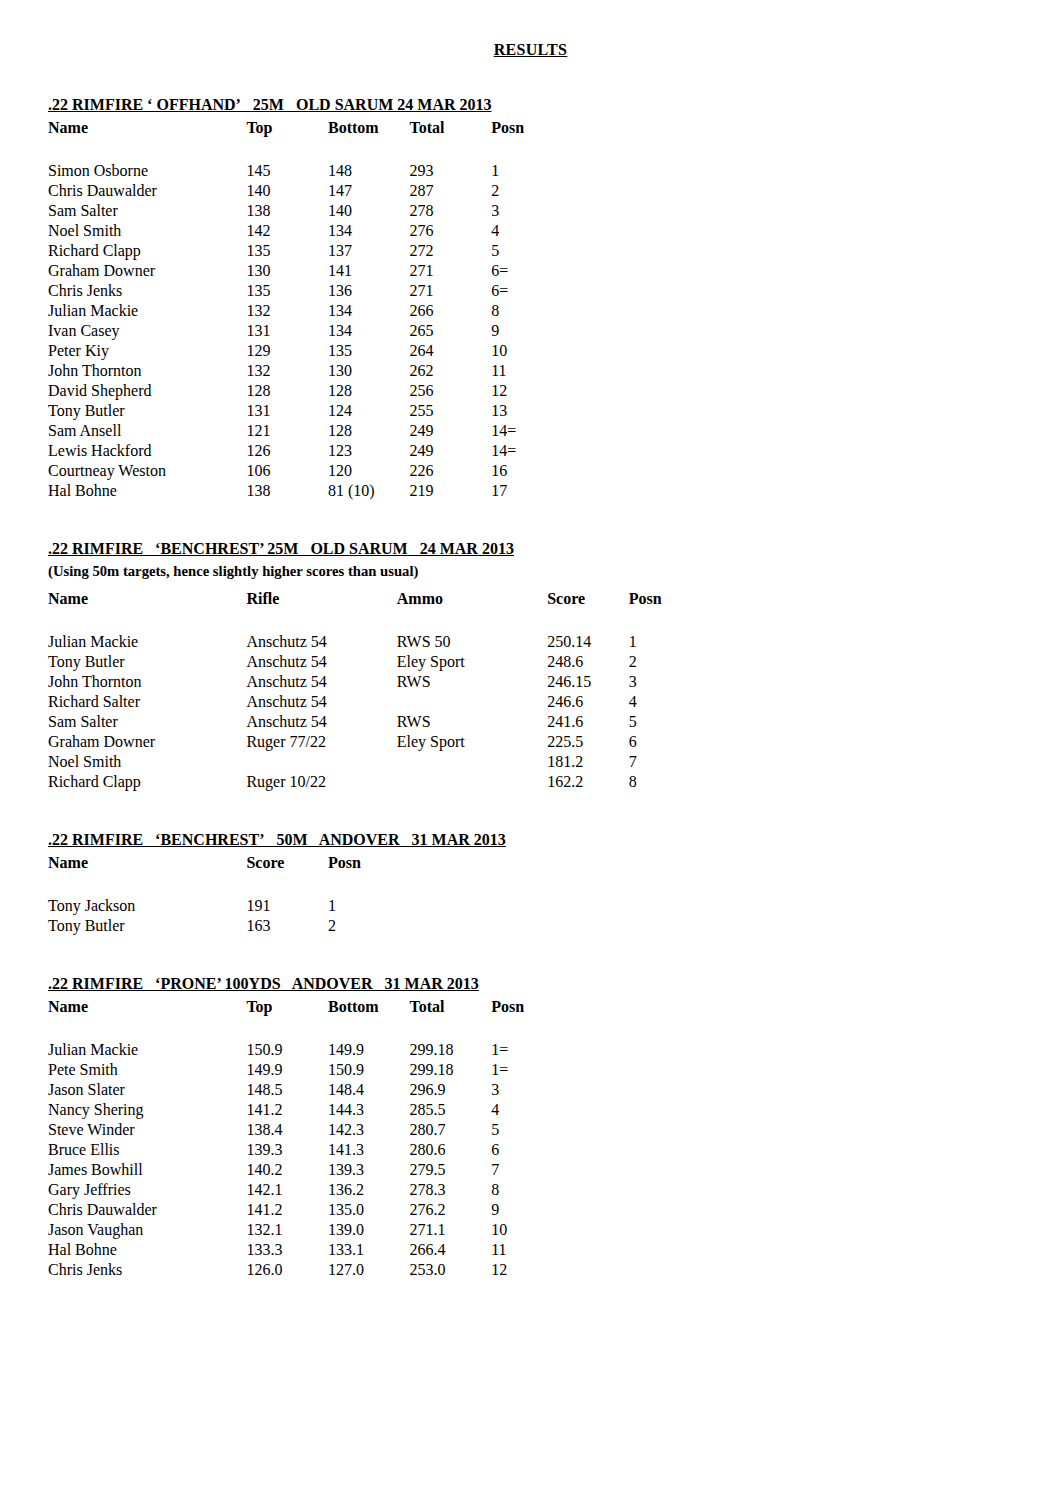RESULTS
.22 RIMFIRE ‘ OFFHAND’ 25M OLD SARUM 24 MAR 2013
| Name | Top | Bottom | Total | Posn |
| --- | --- | --- | --- | --- |
| Simon Osborne | 145 | 148 | 293 | 1 |
| Chris Dauwalder | 140 | 147 | 287 | 2 |
| Sam Salter | 138 | 140 | 278 | 3 |
| Noel Smith | 142 | 134 | 276 | 4 |
| Richard Clapp | 135 | 137 | 272 | 5 |
| Graham Downer | 130 | 141 | 271 | 6= |
| Chris Jenks | 135 | 136 | 271 | 6= |
| Julian Mackie | 132 | 134 | 266 | 8 |
| Ivan Casey | 131 | 134 | 265 | 9 |
| Peter Kiy | 129 | 135 | 264 | 10 |
| John Thornton | 132 | 130 | 262 | 11 |
| David Shepherd | 128 | 128 | 256 | 12 |
| Tony Butler | 131 | 124 | 255 | 13 |
| Sam Ansell | 121 | 128 | 249 | 14= |
| Lewis Hackford | 126 | 123 | 249 | 14= |
| Courtneay Weston | 106 | 120 | 226 | 16 |
| Hal Bohne | 138 | 81 (10) | 219 | 17 |
.22 RIMFIRE ‘BENCHREST’ 25M OLD SARUM 24 MAR 2013
(Using 50m targets, hence slightly higher scores than usual)
| Name | Rifle | Ammo | Score | Posn |
| --- | --- | --- | --- | --- |
| Julian Mackie | Anschutz 54 | RWS 50 | 250.14 | 1 |
| Tony Butler | Anschutz 54 | Eley Sport | 248.6 | 2 |
| John Thornton | Anschutz 54 | RWS | 246.15 | 3 |
| Richard Salter | Anschutz 54 | | 246.6 | 4 |
| Sam Salter | Anschutz 54 | RWS | 241.6 | 5 |
| Graham Downer | Ruger 77/22 | Eley Sport | 225.5 | 6 |
| Noel Smith | | | 181.2 | 7 |
| Richard Clapp | Ruger 10/22 | | 162.2 | 8 |
.22 RIMFIRE ‘BENCHREST’ 50M ANDOVER 31 MAR 2013
| Name | Score | Posn |
| --- | --- | --- |
| Tony Jackson | 191 | 1 |
| Tony Butler | 163 | 2 |
.22 RIMFIRE ‘PRONE’ 100YDS ANDOVER 31 MAR 2013
| Name | Top | Bottom | Total | Posn |
| --- | --- | --- | --- | --- |
| Julian Mackie | 150.9 | 149.9 | 299.18 | 1= |
| Pete Smith | 149.9 | 150.9 | 299.18 | 1= |
| Jason Slater | 148.5 | 148.4 | 296.9 | 3 |
| Nancy Shering | 141.2 | 144.3 | 285.5 | 4 |
| Steve Winder | 138.4 | 142.3 | 280.7 | 5 |
| Bruce Ellis | 139.3 | 141.3 | 280.6 | 6 |
| James Bowhill | 140.2 | 139.3 | 279.5 | 7 |
| Gary Jeffries | 142.1 | 136.2 | 278.3 | 8 |
| Chris Dauwalder | 141.2 | 135.0 | 276.2 | 9 |
| Jason Vaughan | 132.1 | 139.0 | 271.1 | 10 |
| Hal Bohne | 133.3 | 133.1 | 266.4 | 11 |
| Chris Jenks | 126.0 | 127.0 | 253.0 | 12 |